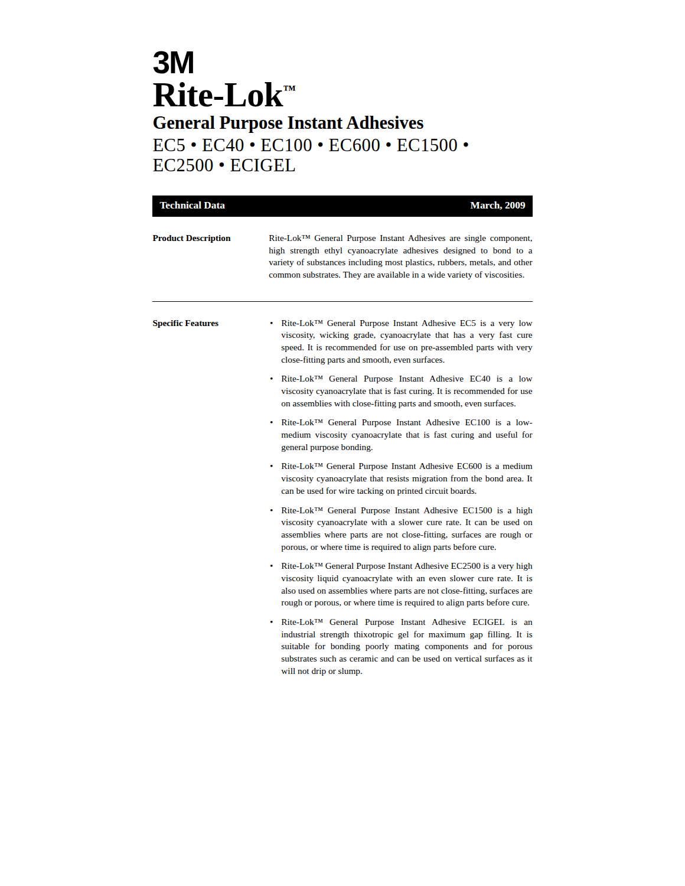3M
Rite-Lok™
General Purpose Instant Adhesives
EC5 • EC40 • EC100 • EC600 • EC1500 • EC2500 • ECIGEL
Technical Data March, 2009
Product Description
Rite-Lok™ General Purpose Instant Adhesives are single component, high strength ethyl cyanoacrylate adhesives designed to bond to a variety of substances including most plastics, rubbers, metals, and other common substrates. They are available in a wide variety of viscosities.
Specific Features
Rite-Lok™ General Purpose Instant Adhesive EC5 is a very low viscosity, wicking grade, cyanoacrylate that has a very fast cure speed. It is recommended for use on pre-assembled parts with very close-fitting parts and smooth, even surfaces.
Rite-Lok™ General Purpose Instant Adhesive EC40 is a low viscosity cyanoacrylate that is fast curing. It is recommended for use on assemblies with close-fitting parts and smooth, even surfaces.
Rite-Lok™ General Purpose Instant Adhesive EC100 is a low-medium viscosity cyanoacrylate that is fast curing and useful for general purpose bonding.
Rite-Lok™ General Purpose Instant Adhesive EC600 is a medium viscosity cyanoacrylate that resists migration from the bond area. It can be used for wire tacking on printed circuit boards.
Rite-Lok™ General Purpose Instant Adhesive EC1500 is a high viscosity cyanoacrylate with a slower cure rate. It can be used on assemblies where parts are not close-fitting, surfaces are rough or porous, or where time is required to align parts before cure.
Rite-Lok™ General Purpose Instant Adhesive EC2500 is a very high viscosity liquid cyanoacrylate with an even slower cure rate. It is also used on assemblies where parts are not close-fitting, surfaces are rough or porous, or where time is required to align parts before cure.
Rite-Lok™ General Purpose Instant Adhesive ECIGEL is an industrial strength thixotropic gel for maximum gap filling. It is suitable for bonding poorly mating components and for porous substrates such as ceramic and can be used on vertical surfaces as it will not drip or slump.